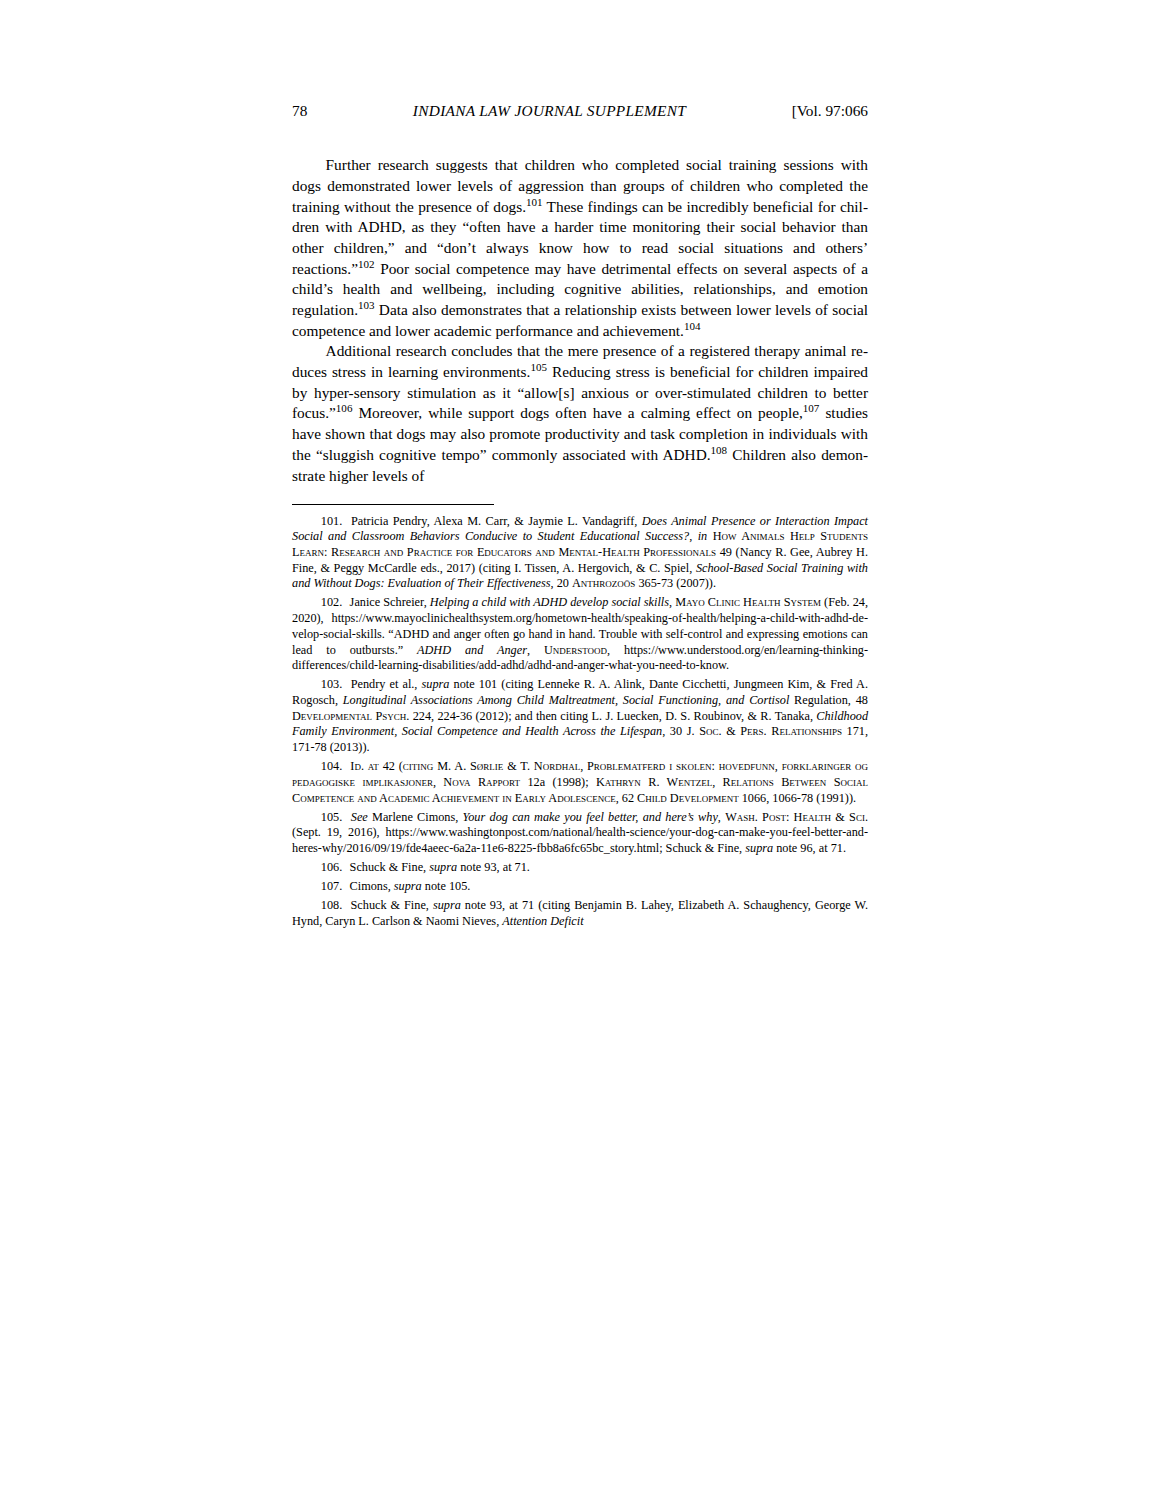78 INDIANA LAW JOURNAL SUPPLEMENT [Vol. 97:066
Further research suggests that children who completed social training sessions with dogs demonstrated lower levels of aggression than groups of children who completed the training without the presence of dogs.101 These findings can be incredibly beneficial for children with ADHD, as they “often have a harder time monitoring their social behavior than other children,” and “don’t always know how to read social situations and others’ reactions.”102 Poor social competence may have detrimental effects on several aspects of a child’s health and wellbeing, including cognitive abilities, relationships, and emotion regulation.103 Data also demonstrates that a relationship exists between lower levels of social competence and lower academic performance and achievement.104
Additional research concludes that the mere presence of a registered therapy animal reduces stress in learning environments.105 Reducing stress is beneficial for children impaired by hyper-sensory stimulation as it “allow[s] anxious or over-stimulated children to better focus.”106 Moreover, while support dogs often have a calming effect on people,107 studies have shown that dogs may also promote productivity and task completion in individuals with the “sluggish cognitive tempo” commonly associated with ADHD.108 Children also demonstrate higher levels of
101. Patricia Pendry, Alexa M. Carr, & Jaymie L. Vandagriff, Does Animal Presence or Interaction Impact Social and Classroom Behaviors Conducive to Student Educational Success?, in How Animals Help Students Learn: Research and Practice for Educators and Mental-Health Professionals 49 (Nancy R. Gee, Aubrey H. Fine, & Peggy McCardle eds., 2017) (citing I. Tissen, A. Hergovich, & C. Spiel, School-Based Social Training with and Without Dogs: Evaluation of Their Effectiveness, 20 Anthrozoös 365-73 (2007)).
102. Janice Schreier, Helping a child with ADHD develop social skills, Mayo Clinic Health System (Feb. 24, 2020), https://www.mayoclinichealthsystem.org/hometown-health/speaking-of-health/helping-a-child-with-adhd-develop-social-skills. “ADHD and anger often go hand in hand. Trouble with self-control and expressing emotions can lead to outbursts.” ADHD and Anger, Understood, https://www.understood.org/en/learning-thinking-differences/child-learning-disabilities/add-adhd/adhd-and-anger-what-you-need-to-know.
103. Pendry et al., supra note 101 (citing Lenneke R. A. Alink, Dante Cicchetti, Jungmeen Kim, & Fred A. Rogosch, Longitudinal Associations Among Child Maltreatment, Social Functioning, and Cortisol Regulation, 48 Developmental Psych. 224, 224-36 (2012); and then citing L. J. Luecken, D. S. Roubinov, & R. Tanaka, Childhood Family Environment, Social Competence and Health Across the Lifespan, 30 J. Soc. & Pers. Relationships 171, 171-78 (2013)).
104. Id. at 42 (citing M. A. Sørlie & T. Nordhal, Problematferd i skolen: hovedfunn, forklaringer og pedagogiske implikasjoner, Nova Rapport 12a (1998); Kathryn R. Wentzel, Relations Between Social Competence and Academic Achievement in Early Adolescence, 62 Child Development 1066, 1066-78 (1991)).
105. See Marlene Cimons, Your dog can make you feel better, and here’s why, Wash. Post: Health & Sci. (Sept. 19, 2016), https://www.washingtonpost.com/national/health-science/your-dog-can-make-you-feel-better-and-heres-why/2016/09/19/fde4aeec-6a2a-11e6-8225-fbb8a6fc65bc_story.html; Schuck & Fine, supra note 96, at 71.
106. Schuck & Fine, supra note 93, at 71.
107. Cimons, supra note 105.
108. Schuck & Fine, supra note 93, at 71 (citing Benjamin B. Lahey, Elizabeth A. Schaughency, George W. Hynd, Caryn L. Carlson & Naomi Nieves, Attention Deficit